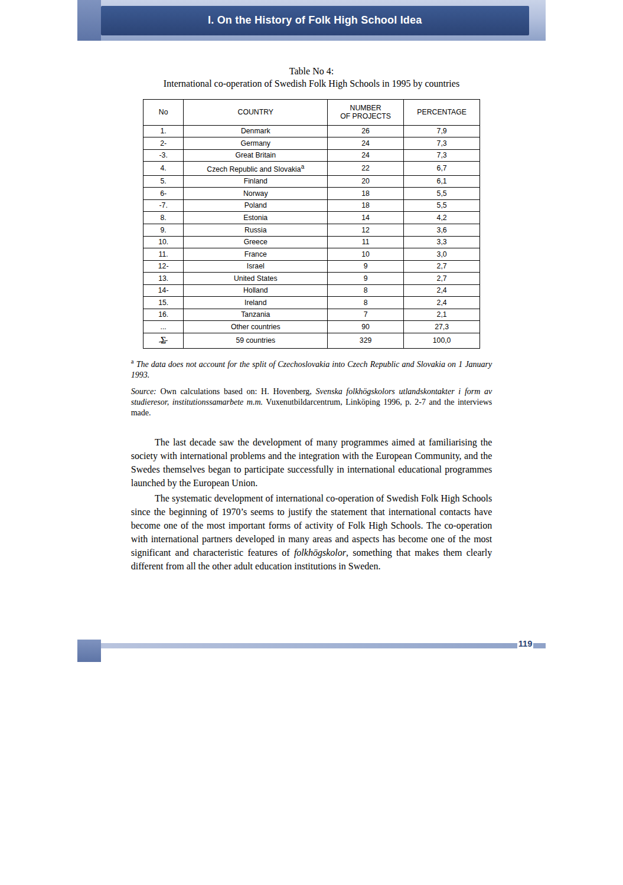I. On the History of Folk High School Idea
Table No 4: International co-operation of Swedish Folk High Schools in 1995 by countries
| No | COUNTRY | NUMBER OF PROJECTS | PERCENTAGE |
| --- | --- | --- | --- |
| 1. | Denmark | 26 | 7,9 |
| 2- | Germany | 24 | 7,3 |
| -3. | Great Britain | 24 | 7,3 |
| 4. | Czech Republic and Slovakia a | 22 | 6,7 |
| 5. | Finland | 20 | 6,1 |
| 6- | Norway | 18 | 5,5 |
| -7. | Poland | 18 | 5,5 |
| 8. | Estonia | 14 | 4,2 |
| 9. | Russia | 12 | 3,6 |
| 10. | Greece | 11 | 3,3 |
| 11. | France | 10 | 3,0 |
| 12- | Israel | 9 | 2,7 |
| 13. | United States | 9 | 2,7 |
| 14- | Holland | 8 | 2,4 |
| 15. | Ireland | 8 | 2,4 |
| 16. | Tanzania | 7 | 2,1 |
| ... | Other countries | 90 | 27,3 |
| Σ | 59 countries | 329 | 100,0 |
a The data does not account for the split of Czechoslovakia into Czech Republic and Slovakia on 1 January 1993.
Source: Own calculations based on: H. Hovenberg, Svenska folkhögskolors utlandskontakter i form av studieresor, institutionssamarbete m.m. Vuxenutbildarcentrum, Linköping 1996, p. 2-7 and the interviews made.
The last decade saw the development of many programmes aimed at familiarising the society with international problems and the integration with the European Community, and the Swedes themselves began to participate successfully in international educational programmes launched by the European Union.
The systematic development of international co-operation of Swedish Folk High Schools since the beginning of 1970’s seems to justify the statement that international contacts have become one of the most important forms of activity of Folk High Schools. The co-operation with international partners developed in many areas and aspects has become one of the most significant and characteristic features of folkhögskolor, something that makes them clearly different from all the other adult education institutions in Sweden.
119